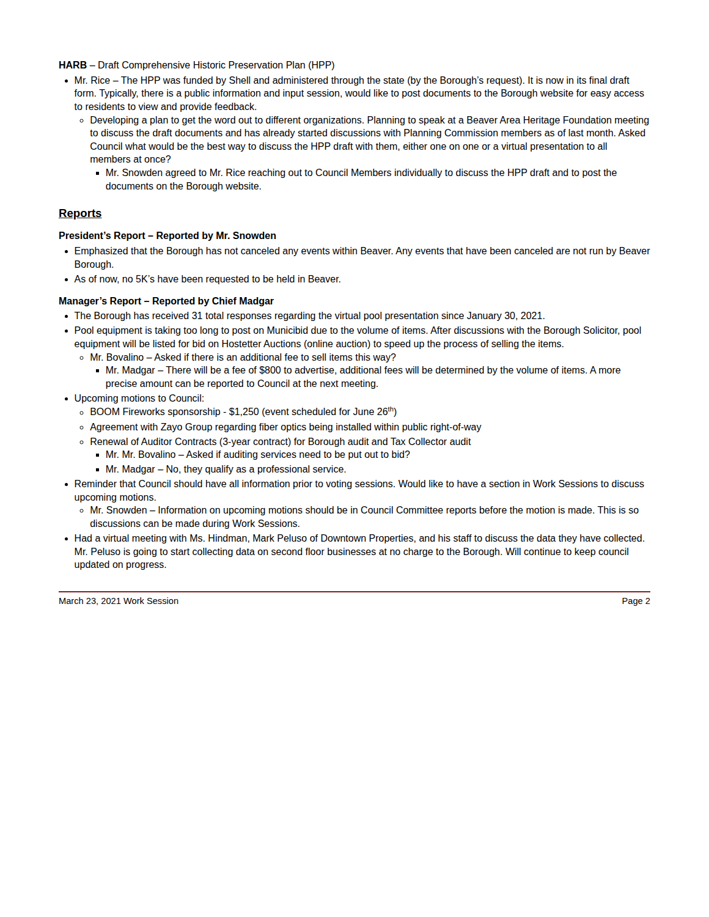HARB – Draft Comprehensive Historic Preservation Plan (HPP)
Mr. Rice – The HPP was funded by Shell and administered through the state (by the Borough’s request). It is now in its final draft form. Typically, there is a public information and input session, would like to post documents to the Borough website for easy access to residents to view and provide feedback.
Developing a plan to get the word out to different organizations. Planning to speak at a Beaver Area Heritage Foundation meeting to discuss the draft documents and has already started discussions with Planning Commission members as of last month. Asked Council what would be the best way to discuss the HPP draft with them, either one on one or a virtual presentation to all members at once?
Mr. Snowden agreed to Mr. Rice reaching out to Council Members individually to discuss the HPP draft and to post the documents on the Borough website.
Reports
President’s Report – Reported by Mr. Snowden
Emphasized that the Borough has not canceled any events within Beaver. Any events that have been canceled are not run by Beaver Borough.
As of now, no 5K’s have been requested to be held in Beaver.
Manager’s Report – Reported by Chief Madgar
The Borough has received 31 total responses regarding the virtual pool presentation since January 30, 2021.
Pool equipment is taking too long to post on Municibid due to the volume of items. After discussions with the Borough Solicitor, pool equipment will be listed for bid on Hostetter Auctions (online auction) to speed up the process of selling the items.
Mr. Bovalino – Asked if there is an additional fee to sell items this way?
Mr. Madgar – There will be a fee of $800 to advertise, additional fees will be determined by the volume of items. A more precise amount can be reported to Council at the next meeting.
Upcoming motions to Council:
BOOM Fireworks sponsorship - $1,250 (event scheduled for June 26th)
Agreement with Zayo Group regarding fiber optics being installed within public right-of-way
Renewal of Auditor Contracts (3-year contract) for Borough audit and Tax Collector audit
Mr. Mr. Bovalino – Asked if auditing services need to be put out to bid?
Mr. Madgar – No, they qualify as a professional service.
Reminder that Council should have all information prior to voting sessions. Would like to have a section in Work Sessions to discuss upcoming motions.
Mr. Snowden – Information on upcoming motions should be in Council Committee reports before the motion is made. This is so discussions can be made during Work Sessions.
Had a virtual meeting with Ms. Hindman, Mark Peluso of Downtown Properties, and his staff to discuss the data they have collected. Mr. Peluso is going to start collecting data on second floor businesses at no charge to the Borough. Will continue to keep council updated on progress.
March 23, 2021 Work Session Page 2